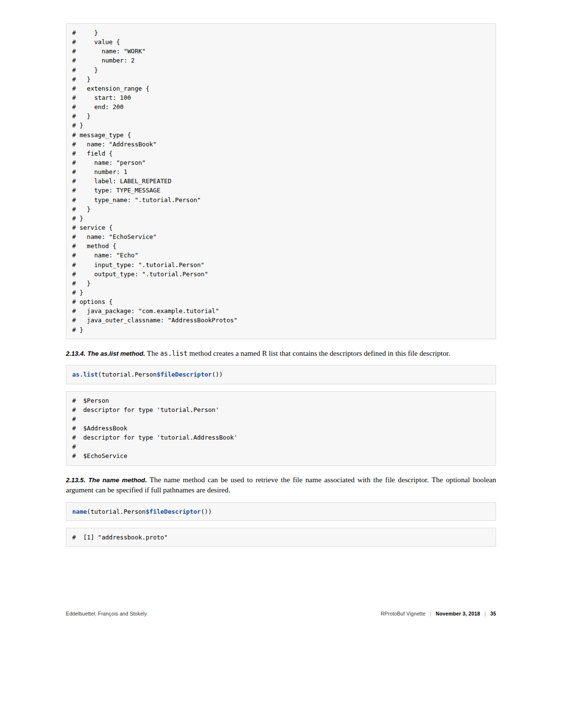#     }
#     value {
#       name: "WORK"
#       number: 2
#     }
#   }
#   extension_range {
#     start: 100
#     end: 200
#   }
# }
# message_type {
#   name: "AddressBook"
#   field {
#     name: "person"
#     number: 1
#     label: LABEL_REPEATED
#     type: TYPE_MESSAGE
#     type_name: ".tutorial.Person"
#   }
# }
# service {
#   name: "EchoService"
#   method {
#     name: "Echo"
#     input_type: ".tutorial.Person"
#     output_type: ".tutorial.Person"
#   }
# }
# options {
#   java_package: "com.example.tutorial"
#   java_outer_classname: "AddressBookProtos"
# }
2.13.4. The as.list method. The as.list method creates a named R list that contains the descriptors defined in this file descriptor.
as.list(tutorial.Person$fileDescriptor())
#  $Person
#  descriptor for type 'tutorial.Person'
#
#  $AddressBook
#  descriptor for type 'tutorial.AddressBook'
#
#  $EchoService
2.13.5. The name method. The name method can be used to retrieve the file name associated with the file descriptor. The optional boolean argument can be specified if full pathnames are desired.
name(tutorial.Person$fileDescriptor())
#  [1] "addressbook.proto"
Eddelbuettel, François and Stokely
RProtoBuf Vignette | November 3, 2018 | 35